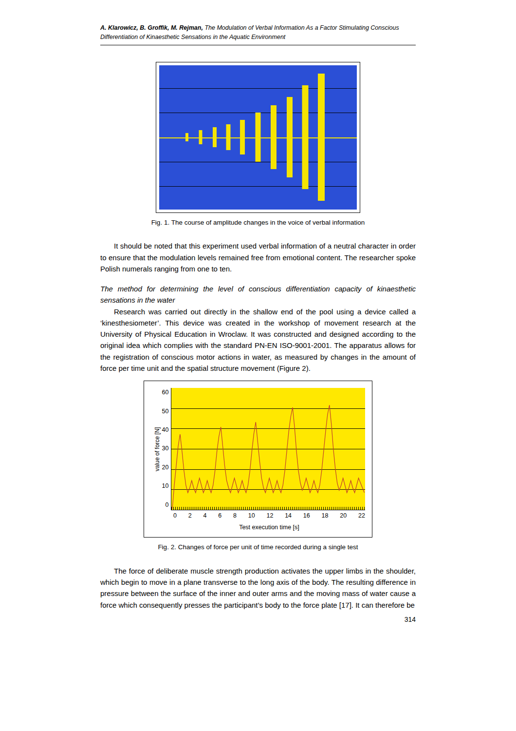A. Klarowicz, B. Groffik, M. Rejman, The Modulation of Verbal Information As a Factor Stimulating Conscious Differentiation of Kinaesthetic Sensations in the Aquatic Environment
Fig. 1. The course of amplitude changes in the voice of verbal information
It should be noted that this experiment used verbal information of a neutral character in order to ensure that the modulation levels remained free from emotional content. The researcher spoke Polish numerals ranging from one to ten.
The method for determining the level of conscious differentiation capacity of kinaesthetic sensations in the water
Research was carried out directly in the shallow end of the pool using a device called a ‘kinesthesiometer’. This device was created in the workshop of movement research at the University of Physical Education in Wroclaw. It was constructed and designed according to the original idea which complies with the standard PN-EN ISO-9001-2001. The apparatus allows for the registration of conscious motor actions in water, as measured by changes in the amount of force per time unit and the spatial structure movement (Figure 2).
value of force [N]
60
50
40
30
20
10
0
0
2
4
6
8
10
12
14
16
18
20
22
Test execution time [s]
Fig. 2. Changes of force per unit of time recorded during a single test
The force of deliberate muscle strength production activates the upper limbs in the shoulder, which begin to move in a plane transverse to the long axis of the body. The resulting difference in pressure between the surface of the inner and outer arms and the moving mass of water cause a force which consequently presses the participant’s body to the force plate [17]. It can therefore be
314